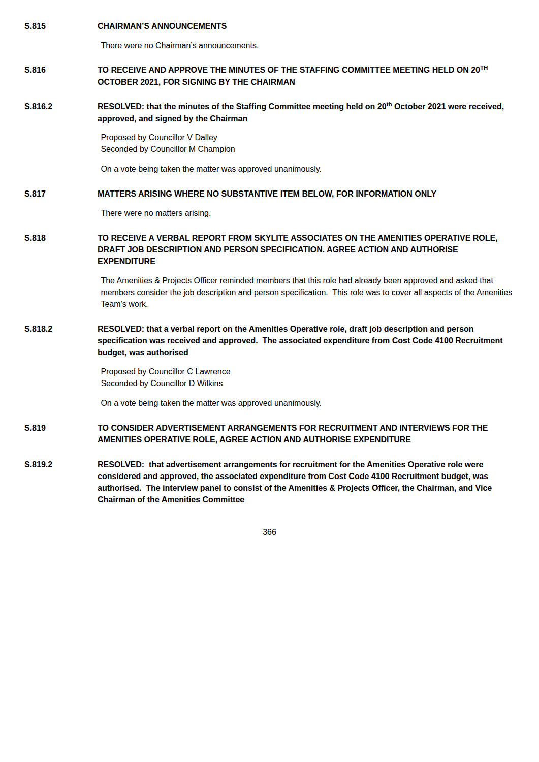S.815
Chairman’s Announcements
There were no Chairman’s announcements.
S.816
To receive and approve the minutes of the Staffing Committee meeting held on 20th October 2021, for signing by the Chairman
S.816.2
Resolved: that the minutes of the Staffing Committee meeting held on 20th October 2021 were received, approved, and signed by the Chairman
Proposed by Councillor V Dalley
Seconded by Councillor M Champion
On a vote being taken the matter was approved unanimously.
S.817
Matters arising where no substantive item below, for information only
There were no matters arising.
S.818
To receive a verbal report from Skylite Associates on the Amenities Operative role, draft job description and person specification. Agree action and authorise expenditure
The Amenities & Projects Officer reminded members that this role had already been approved and asked that members consider the job description and person specification. This role was to cover all aspects of the Amenities Team’s work.
S.818.2
Resolved: that a verbal report on the Amenities Operative role, draft job description and person specification was received and approved. The associated expenditure from Cost Code 4100 Recruitment budget, was authorised
Proposed by Councillor C Lawrence
Seconded by Councillor D Wilkins
On a vote being taken the matter was approved unanimously.
S.819
To consider advertisement arrangements for recruitment and interviews for the Amenities Operative role, agree action and authorise expenditure
S.819.2
Resolved: that advertisement arrangements for recruitment for the Amenities Operative role were considered and approved, the associated expenditure from Cost Code 4100 Recruitment budget, was authorised. The interview panel to consist of the Amenities & Projects Officer, the Chairman, and Vice Chairman of the Amenities Committee
366